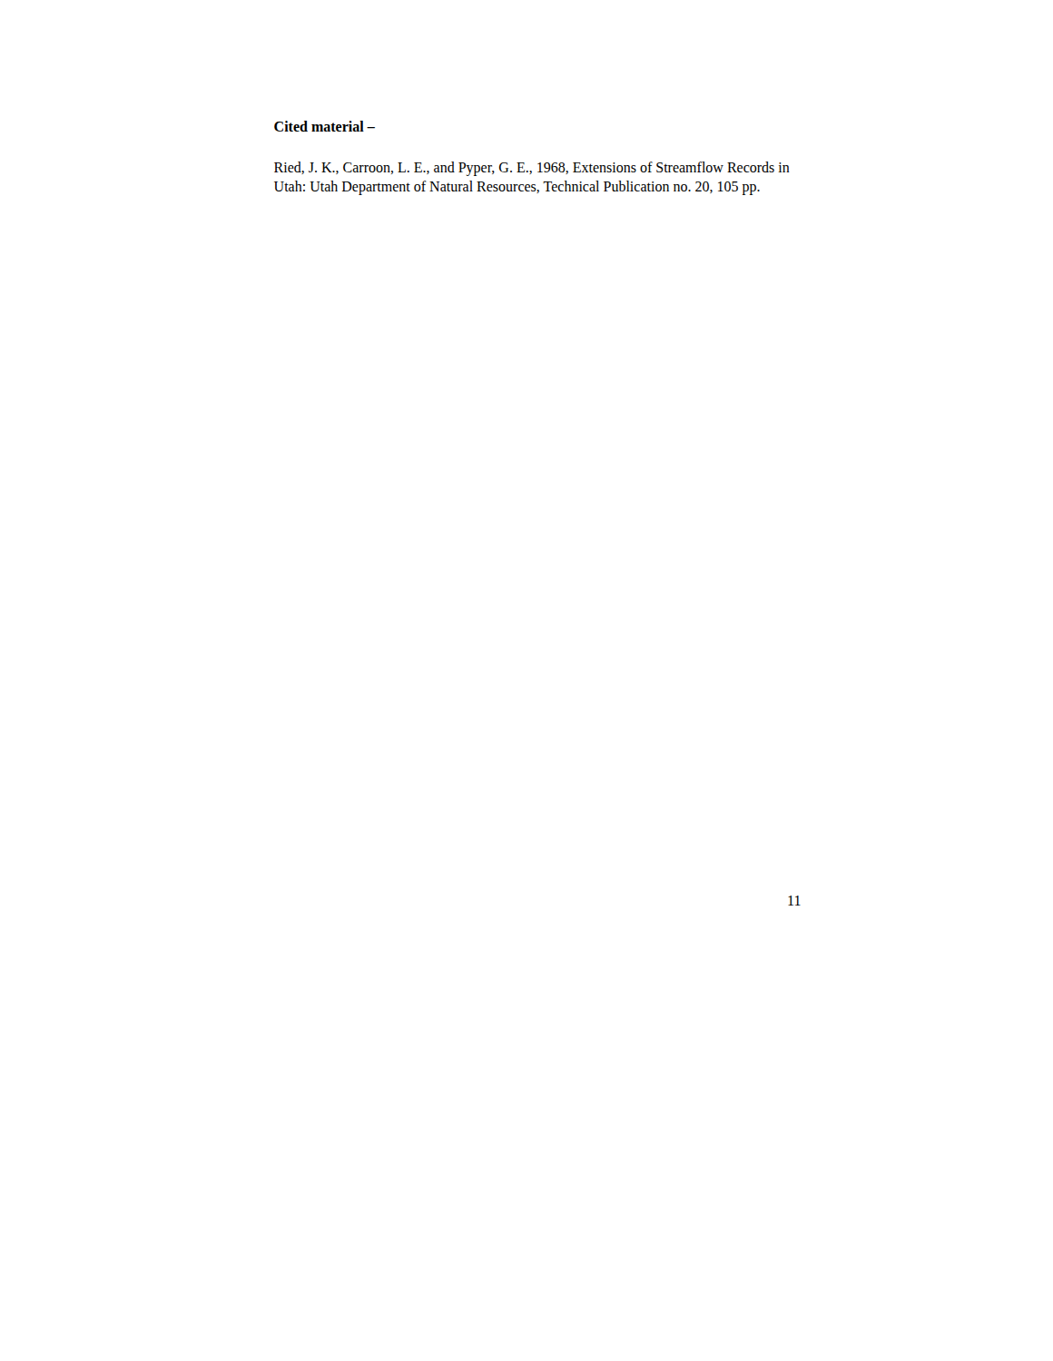Cited material –
Ried, J. K., Carroon, L. E., and Pyper, G. E., 1968, Extensions of Streamflow Records in Utah: Utah Department of Natural Resources, Technical Publication no. 20, 105 pp.
11